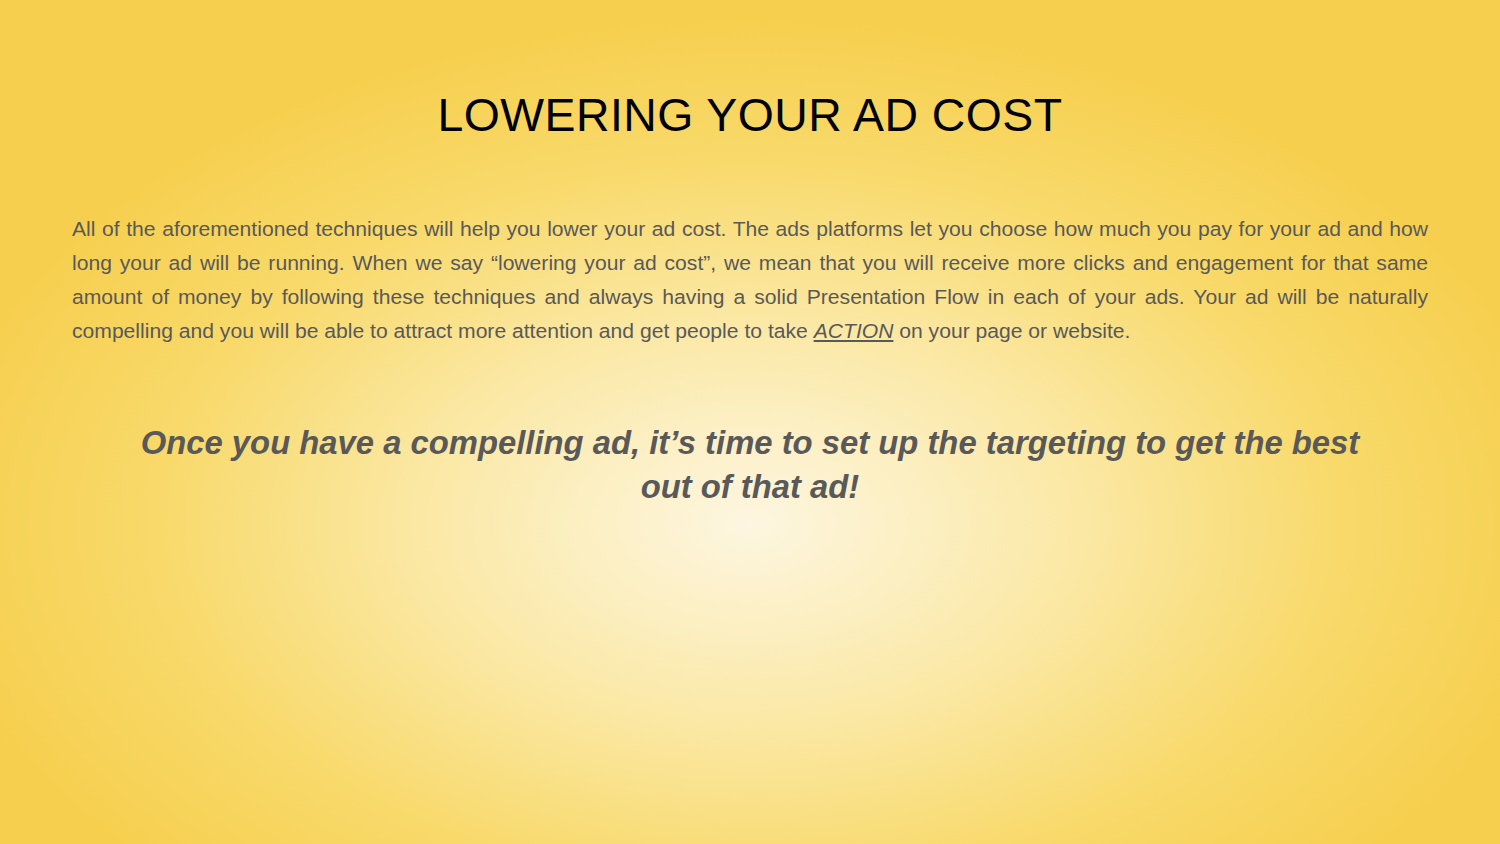LOWERING YOUR AD COST
All of the aforementioned techniques will help you lower your ad cost. The ads platforms let you choose how much you pay for your ad and how long your ad will be running. When we say “lowering your ad cost”, we mean that you will receive more clicks and engagement for that same amount of money by following these techniques and always having a solid Presentation Flow in each of your ads. Your ad will be naturally compelling and you will be able to attract more attention and get people to take ACTION on your page or website.
Once you have a compelling ad, it’s time to set up the targeting to get the best out of that ad!